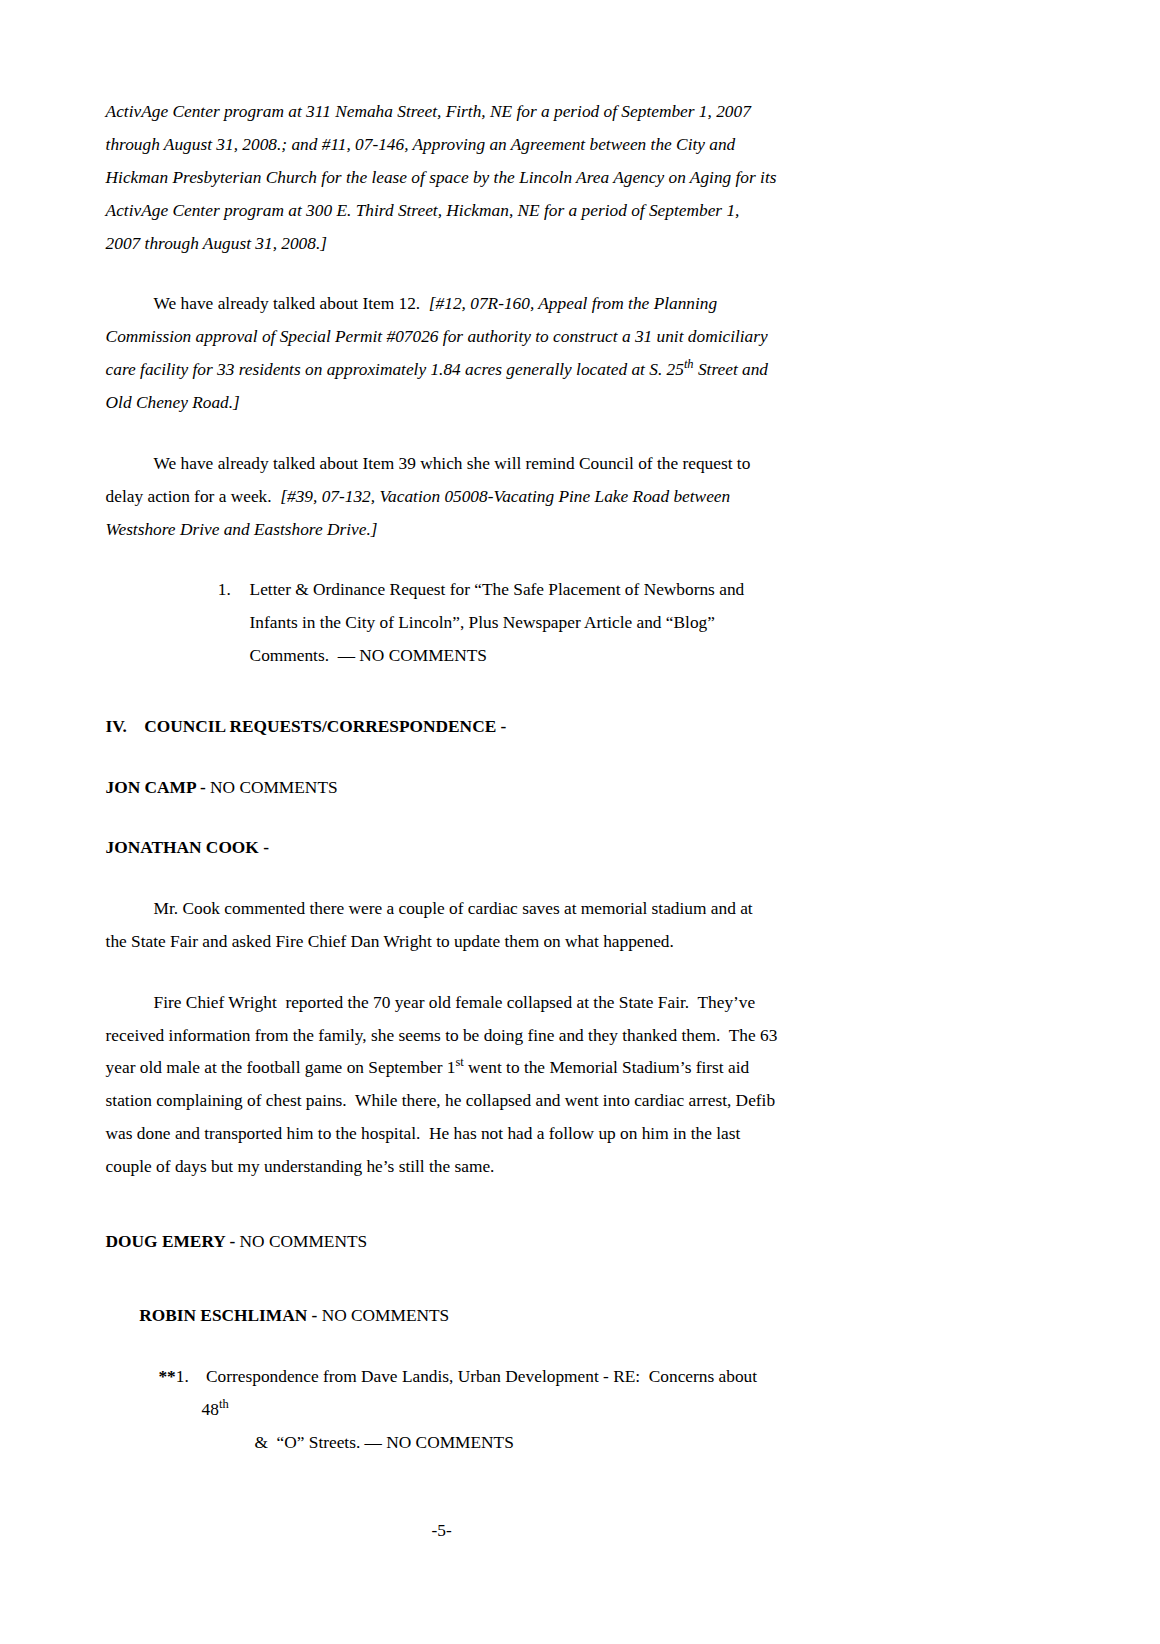ActivAge Center program at 311 Nemaha Street, Firth, NE for a period of September 1, 2007 through August 31, 2008.; and #11, 07-146, Approving an Agreement between the City and Hickman Presbyterian Church for the lease of space by the Lincoln Area Agency on Aging for its ActivAge Center program at 300 E. Third Street, Hickman, NE for a period of September 1, 2007 through August 31, 2008.]
We have already talked about Item 12. [#12, 07R-160, Appeal from the Planning Commission approval of Special Permit #07026 for authority to construct a 31 unit domiciliary care facility for 33 residents on approximately 1.84 acres generally located at S. 25th Street and Old Cheney Road.]
We have already talked about Item 39 which she will remind Council of the request to delay action for a week. [#39, 07-132, Vacation 05008-Vacating Pine Lake Road between Westshore Drive and Eastshore Drive.]
Letter & Ordinance Request for “The Safe Placement of Newborns and Infants in the City of Lincoln”, Plus Newspaper Article and “Blog” Comments. — NO COMMENTS
IV. COUNCIL REQUESTS/CORRESPONDENCE -
JON CAMP - NO COMMENTS
JONATHAN COOK -
Mr. Cook commented there were a couple of cardiac saves at memorial stadium and at the State Fair and asked Fire Chief Dan Wright to update them on what happened.
Fire Chief Wright reported the 70 year old female collapsed at the State Fair. They’ve received information from the family, she seems to be doing fine and they thanked them. The 63 year old male at the football game on September 1st went to the Memorial Stadium’s first aid station complaining of chest pains. While there, he collapsed and went into cardiac arrest, Defib was done and transported him to the hospital. He has not had a follow up on him in the last couple of days but my understanding he’s still the same.
DOUG EMERY - NO COMMENTS
ROBIN ESCHLIMAN - NO COMMENTS
**1. Correspondence from Dave Landis, Urban Development - RE: Concerns about 48th& “O” Streets. — NO COMMENTS
-5-